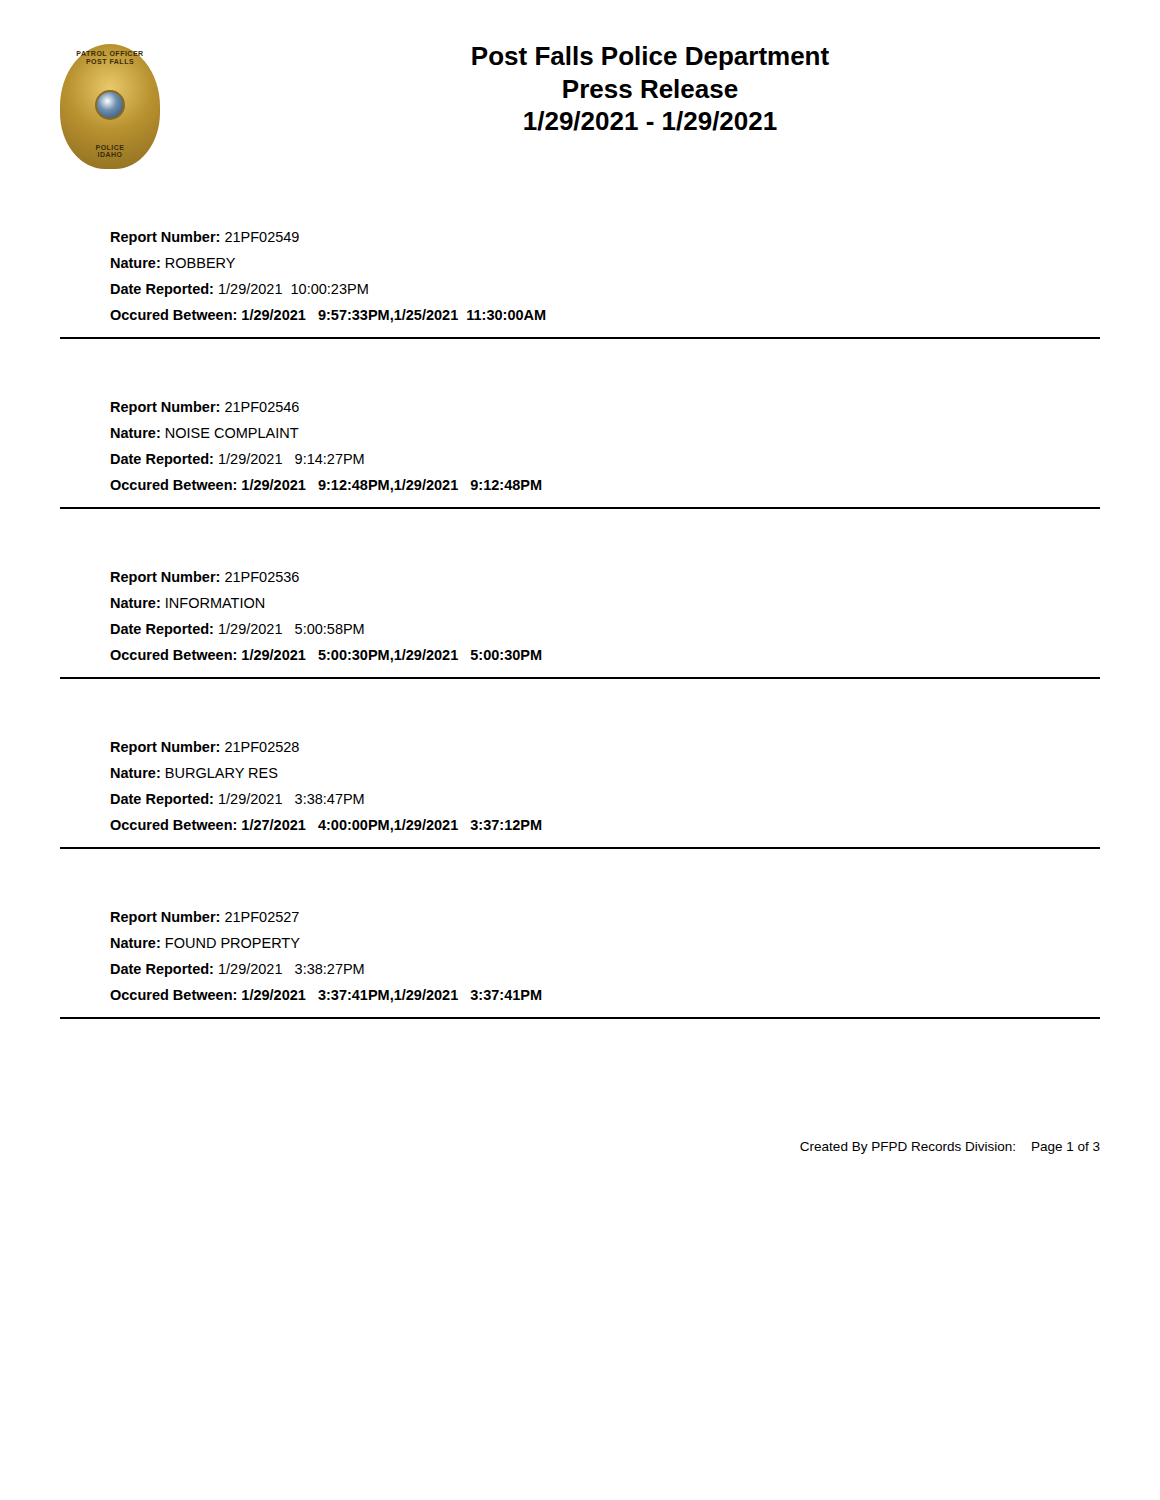PATROL OFFICER
POST FALLS POLICE
IDAHO
Post Falls Police Department
Press Release
1/29/2021 - 1/29/2021
Report Number: 21PF02549
Nature: ROBBERY
Date Reported: 1/29/2021 10:00:23PM
Occured Between: 1/29/2021 9:57:33PM,1/25/2021 11:30:00AM
Report Number: 21PF02546
Nature: NOISE COMPLAINT
Date Reported: 1/29/2021 9:14:27PM
Occured Between: 1/29/2021 9:12:48PM,1/29/2021 9:12:48PM
Report Number: 21PF02536
Nature: INFORMATION
Date Reported: 1/29/2021 5:00:58PM
Occured Between: 1/29/2021 5:00:30PM,1/29/2021 5:00:30PM
Report Number: 21PF02528
Nature: BURGLARY RES
Date Reported: 1/29/2021 3:38:47PM
Occured Between: 1/27/2021 4:00:00PM,1/29/2021 3:37:12PM
Report Number: 21PF02527
Nature: FOUND PROPERTY
Date Reported: 1/29/2021 3:38:27PM
Occured Between: 1/29/2021 3:37:41PM,1/29/2021 3:37:41PM
Created By PFPD Records Division: Page 1 of 3